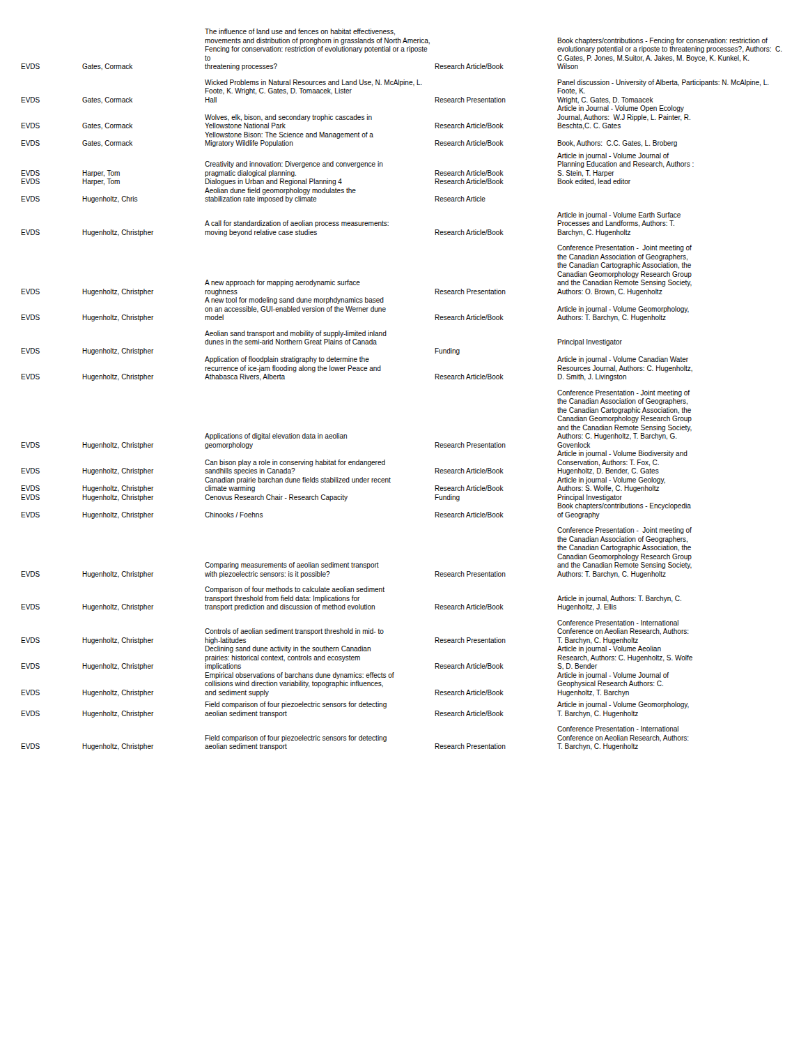| | | The influence of land use and fences on habitat effectiveness, movements and distribution of pronghorn in grasslands of North America, Fencing for conservation: restriction of evolutionary potential or a riposte to | | Book chapters/contributions - Fencing for conservation: restriction of evolutionary potential or a riposte to threatening processes?, Authors: C. C.Gates, P. Jones, M.Suitor, A. Jakes, M. Boyce, K. Kunkel, K. |
| EVDS | Gates, Cormack | threatening processes? | Research Article/Book | Wilson |
| | | Wicked Problems in Natural Resources and Land Use, N. McAlpine, L. Foote, K. Wright, C. Gates, D. Tomaacek, Lister | | Panel discussion - University of Alberta, Participants: N. McAlpine, L. Foote, K. |
| EVDS | Gates, Cormack | Hall | Research Presentation | Wright, C. Gates, D. Tomaacek |
| | | | | Article in Journal - Volume Open Ecology |
| | | Wolves, elk, bison, and secondary trophic cascades in | | Journal, Authors: W.J Ripple, L. Painter, R. |
| EVDS | Gates, Cormack | Yellowstone National Park | Research Article/Book | Beschta,C. C. Gates |
| | | Yellowstone Bison: The Science and Management of a | | |
| EVDS | Gates, Cormack | Migratory Wildlife Population | Research Article/Book | Book, Authors: C.C. Gates, L. Broberg |
| | | | | Article in journal - Volume Journal of |
| | | Creativity and innovation: Divergence and convergence in | | Planning Education and Research, Authors : |
| EVDS | Harper, Tom | pragmatic dialogical planning. | Research Article/Book | S. Stein, T. Harper |
| EVDS | Harper, Tom | Dialogues in Urban and Regional Planning 4 | Research Article/Book | Book edited, lead editor |
| | | Aeolian dune field geomorphology modulates the | | |
| EVDS | Hugenholtz, Chris | stabilization rate imposed by climate | Research Article | |
| | | | | Article in journal - Volume Earth Surface |
| | | A call for standardization of aeolian process measurements: | | Processes and Landforms, Authors: T. |
| EVDS | Hugenholtz, Christpher | moving beyond relative case studies | Research Article/Book | Barchyn, C. Hugenholtz |
| | | | | Conference Presentation - Joint meeting of |
| | | | | the Canadian Association of Geographers, |
| | | | | the Canadian Cartographic Association, the |
| | | | | Canadian Geomorphology Research Group |
| | | A new approach for mapping aerodynamic surface | | and the Canadian Remote Sensing Society, |
| EVDS | Hugenholtz, Christpher | roughness | Research Presentation | Authors: O. Brown, C. Hugenholtz |
| | | A new tool for modeling sand dune morphdynamics based | | |
| | | on an accessible, GUI-enabled version of the Werner dune | | Article in journal - Volume Geomorphology, |
| EVDS | Hugenholtz, Christpher | model | Research Article/Book | Authors: T. Barchyn, C. Hugenholtz |
| | | Aeolian sand transport and mobility of supply-limited inland | | |
| | | dunes in the semi-arid Northern Great Plains of Canada | | Principal Investigator |
| EVDS | Hugenholtz, Christpher | | Funding | |
| | | Application of floodplain stratigraphy to determine the | | Article in journal - Volume Canadian Water |
| | | recurrence of ice-jam flooding along the lower Peace and | | Resources Journal, Authors: C. Hugenholtz, |
| EVDS | Hugenholtz, Christpher | Athabasca Rivers, Alberta | Research Article/Book | D. Smith, J. Livingston |
| | | | | Conference Presentation - Joint meeting of |
| | | | | the Canadian Association of Geographers, |
| | | | | the Canadian Cartographic Association, the |
| | | | | Canadian Geomorphology Research Group |
| | | | | and the Canadian Remote Sensing Society, |
| | | Applications of digital elevation data in aeolian | | Authors: C. Hugenholtz, T. Barchyn, G. |
| EVDS | Hugenholtz, Christpher | geomorphology | Research Presentation | Govenlock |
| | | | | Article in journal - Volume Biodiversity and |
| | | Can bison play a role in conserving habitat for endangered | | Conservation, Authors: T. Fox, C. |
| EVDS | Hugenholtz, Christpher | sandhills species in Canada? | Research Article/Book | Hugenholtz, D. Bender, C. Gates |
| | | Canadian prairie barchan dune fields stabilized under recent | | Article in journal - Volume Geology, |
| EVDS | Hugenholtz, Christpher | climate warming | Research Article/Book | Authors: S. Wolfe, C. Hugenholtz |
| EVDS | Hugenholtz, Christpher | Cenovus Research Chair - Research Capacity | Funding | Principal Investigator |
| | | | | Book chapters/contributions - Encyclopedia |
| EVDS | Hugenholtz, Christpher | Chinooks / Foehns | Research Article/Book | of Geography |
| | | | | Conference Presentation - Joint meeting of |
| | | | | the Canadian Association of Geographers, |
| | | | | the Canadian Cartographic Association, the |
| | | | | Canadian Geomorphology Research Group |
| | | Comparing measurements of aeolian sediment transport | | and the Canadian Remote Sensing Society, |
| EVDS | Hugenholtz, Christpher | with piezoelectric sensors: is it possible? | Research Presentation | Authors: T. Barchyn, C. Hugenholtz |
| | | Comparison of four methods to calculate aeolian sediment | | |
| | | transport threshold from field data: Implications for | | Article in journal, Authors: T. Barchyn, C. |
| EVDS | Hugenholtz, Christpher | transport prediction and discussion of method evolution | Research Article/Book | Hugenholtz, J. Ellis |
| | | | | Conference Presentation - International |
| | | Controls of aeolian sediment transport threshold in mid- to | | Conference on Aeolian Research, Authors: |
| EVDS | Hugenholtz, Christpher | high-latitudes | Research Presentation | T. Barchyn, C. Hugenholtz |
| | | Declining sand dune activity in the southern Canadian | | Article in journal - Volume Aeolian |
| | | prairies: historical context, controls and ecosystem | | Research, Authors: C. Hugenholtz, S. Wolfe |
| EVDS | Hugenholtz, Christpher | implications | Research Article/Book | S, D. Bender |
| | | Empirical observations of barchans dune dynamics: effects of | | Article in journal - Volume Journal of |
| | | collisions wind direction variability, topographic influences, | | Geophysical Research Authors: C. |
| EVDS | Hugenholtz, Christpher | and sediment supply | Research Article/Book | Hugenholtz, T. Barchyn |
| | | Field comparison of four piezoelectric sensors for detecting | | Article in journal - Volume Geomorphology, |
| EVDS | Hugenholtz, Christpher | aeolian sediment transport | Research Article/Book | T. Barchyn, C. Hugenholtz |
| | | | | Conference Presentation - International |
| | | Field comparison of four piezoelectric sensors for detecting | | Conference on Aeolian Research, Authors: |
| EVDS | Hugenholtz, Christpher | aeolian sediment transport | Research Presentation | T. Barchyn, C. Hugenholtz |